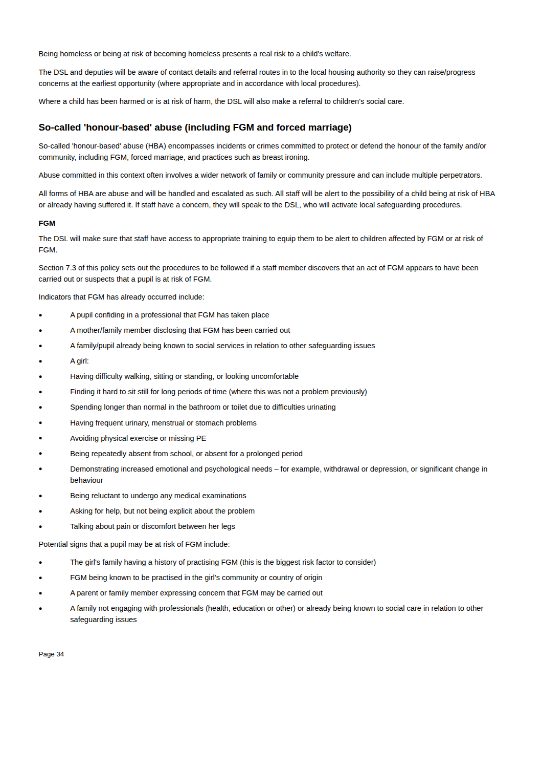Being homeless or being at risk of becoming homeless presents a real risk to a child's welfare.
The DSL and deputies will be aware of contact details and referral routes in to the local housing authority so they can raise/progress concerns at the earliest opportunity (where appropriate and in accordance with local procedures).
Where a child has been harmed or is at risk of harm, the DSL will also make a referral to children's social care.
So-called 'honour-based' abuse (including FGM and forced marriage)
So-called 'honour-based' abuse (HBA) encompasses incidents or crimes committed to protect or defend the honour of the family and/or community, including FGM, forced marriage, and practices such as breast ironing.
Abuse committed in this context often involves a wider network of family or community pressure and can include multiple perpetrators.
All forms of HBA are abuse and will be handled and escalated as such. All staff will be alert to the possibility of a child being at risk of HBA or already having suffered it. If staff have a concern, they will speak to the DSL, who will activate local safeguarding procedures.
FGM
The DSL will make sure that staff have access to appropriate training to equip them to be alert to children affected by FGM or at risk of FGM.
Section 7.3 of this policy sets out the procedures to be followed if a staff member discovers that an act of FGM appears to have been carried out or suspects that a pupil is at risk of FGM.
Indicators that FGM has already occurred include:
A pupil confiding in a professional that FGM has taken place
A mother/family member disclosing that FGM has been carried out
A family/pupil already being known to social services in relation to other safeguarding issues
A girl:
Having difficulty walking, sitting or standing, or looking uncomfortable
Finding it hard to sit still for long periods of time (where this was not a problem previously)
Spending longer than normal in the bathroom or toilet due to difficulties urinating
Having frequent urinary, menstrual or stomach problems
Avoiding physical exercise or missing PE
Being repeatedly absent from school, or absent for a prolonged period
Demonstrating increased emotional and psychological needs – for example, withdrawal or depression, or significant change in behaviour
Being reluctant to undergo any medical examinations
Asking for help, but not being explicit about the problem
Talking about pain or discomfort between her legs
Potential signs that a pupil may be at risk of FGM include:
The girl's family having a history of practising FGM (this is the biggest risk factor to consider)
FGM being known to be practised in the girl's community or country of origin
A parent or family member expressing concern that FGM may be carried out
A family not engaging with professionals (health, education or other) or already being known to social care in relation to other safeguarding issues
Page 34